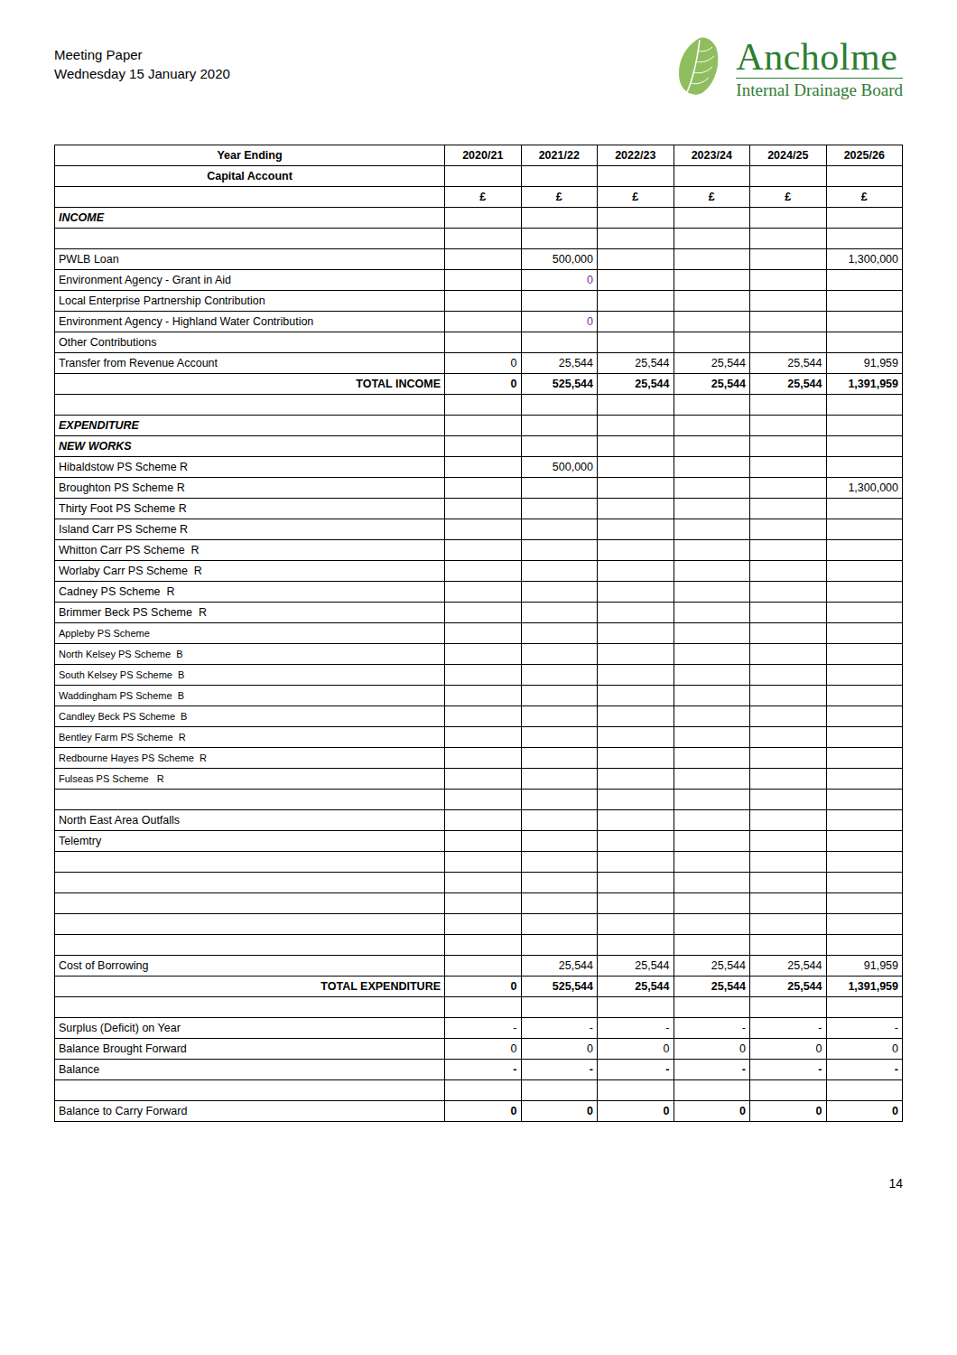Meeting Paper
Wednesday 15 January 2020
Ancholme
Internal Drainage Board
| Year Ending | 2020/21 | 2021/22 | 2022/23 | 2023/24 | 2024/25 | 2025/26 |
| --- | --- | --- | --- | --- | --- | --- |
| Capital Account | | | | | | |
| | £ | £ | £ | £ | £ | £ |
| INCOME | | | | | | |
| PWLB Loan | | 500,000 | | | | 1,300,000 |
| Environment Agency - Grant in Aid | | 0 | | | | |
| Local Enterprise Partnership Contribution | | | | | | |
| Environment Agency - Highland Water Contribution | | 0 | | | | |
| Other Contributions | | | | | | |
| Transfer from Revenue Account | 0 | 25,544 | 25,544 | 25,544 | 25,544 | 91,959 |
| TOTAL INCOME | 0 | 525,544 | 25,544 | 25,544 | 25,544 | 1,391,959 |
| EXPENDITURE | | | | | | |
| NEW WORKS | | | | | | |
| Hibaldstow PS Scheme R | | 500,000 | | | | |
| Broughton PS Scheme R | | | | | | 1,300,000 |
| Thirty Foot PS Scheme R | | | | | | |
| Island Carr PS Scheme R | | | | | | |
| Whitton Carr PS Scheme R | | | | | | |
| Worlaby Carr PS Scheme R | | | | | | |
| Cadney PS Scheme R | | | | | | |
| Brimmer Beck PS Scheme R | | | | | | |
| Appleby PS Scheme | | | | | | |
| North Kelsey PS Scheme B | | | | | | |
| South Kelsey PS Scheme B | | | | | | |
| Waddingham PS Scheme B | | | | | | |
| Candley Beck PS Scheme B | | | | | | |
| Bentley Farm PS Scheme R | | | | | | |
| Redbourne Hayes PS Scheme R | | | | | | |
| Fulseas PS Scheme R | | | | | | |
| North East Area Outfalls | | | | | | |
| Telemtry | | | | | | |
| Cost of Borrowing | | 25,544 | 25,544 | 25,544 | 25,544 | 91,959 |
| TOTAL EXPENDITURE | 0 | 525,544 | 25,544 | 25,544 | 25,544 | 1,391,959 |
| Surplus (Deficit) on Year | - | - | - | - | - | - |
| Balance Brought Forward | 0 | 0 | 0 | 0 | 0 | 0 |
| Balance | - | - | - | - | - | - |
| Balance to Carry Forward | 0 | 0 | 0 | 0 | 0 | 0 |
14